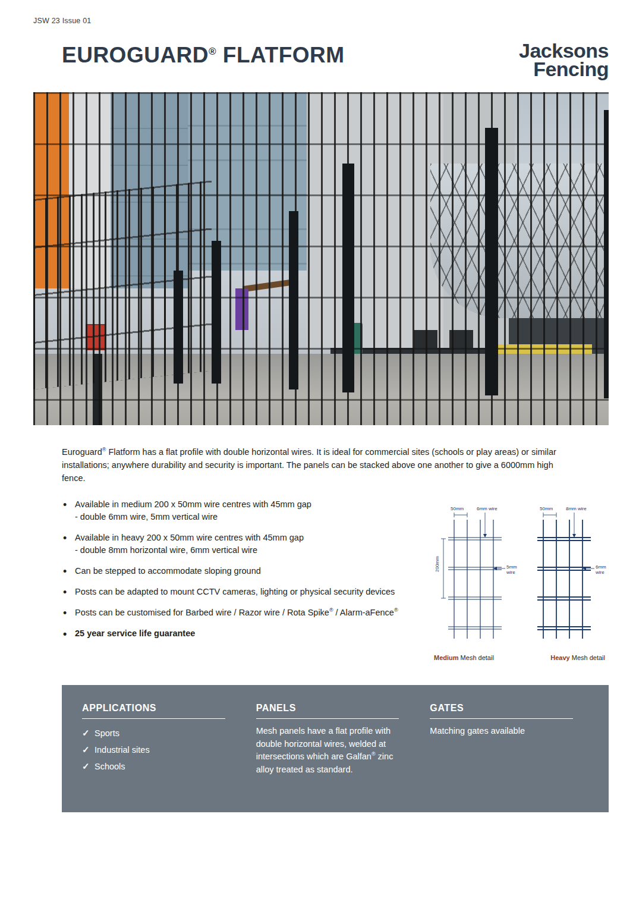JSW 23 Issue 01
EUROGUARD® FLATFORM
Jacksons Fencing
Euroguard® Flatform has a flat profile with double horizontal wires. It is ideal for commercial sites (schools or play areas) or similar installations; anywhere durability and security is important. The panels can be stacked above one another to give a 6000mm high fence.
Available in medium 200 x 50mm wire centres with 45mm gap
- double 6mm wire, 5mm vertical wire
Available in heavy 200 x 50mm wire centres with 45mm gap
- double 8mm horizontal wire, 6mm vertical wire
Can be stepped to accommodate sloping ground
Posts can be adapted to mount CCTV cameras, lighting or physical security devices
Posts can be customised for Barbed wire / Razor wire / Rota Spike® / Alarm-aFence®
25 year service life guarantee
200mm 50mm 6mm wire 5mm wire 50mm 8mm wire 6mm wire
Medium Mesh detail Heavy Mesh detail
APPLICATIONS
Sports
Industrial sites
Schools
PANELS
Mesh panels have a flat profile with double horizontal wires, welded at intersections which are Galfan® zinc alloy treated as standard.
GATES
Matching gates available